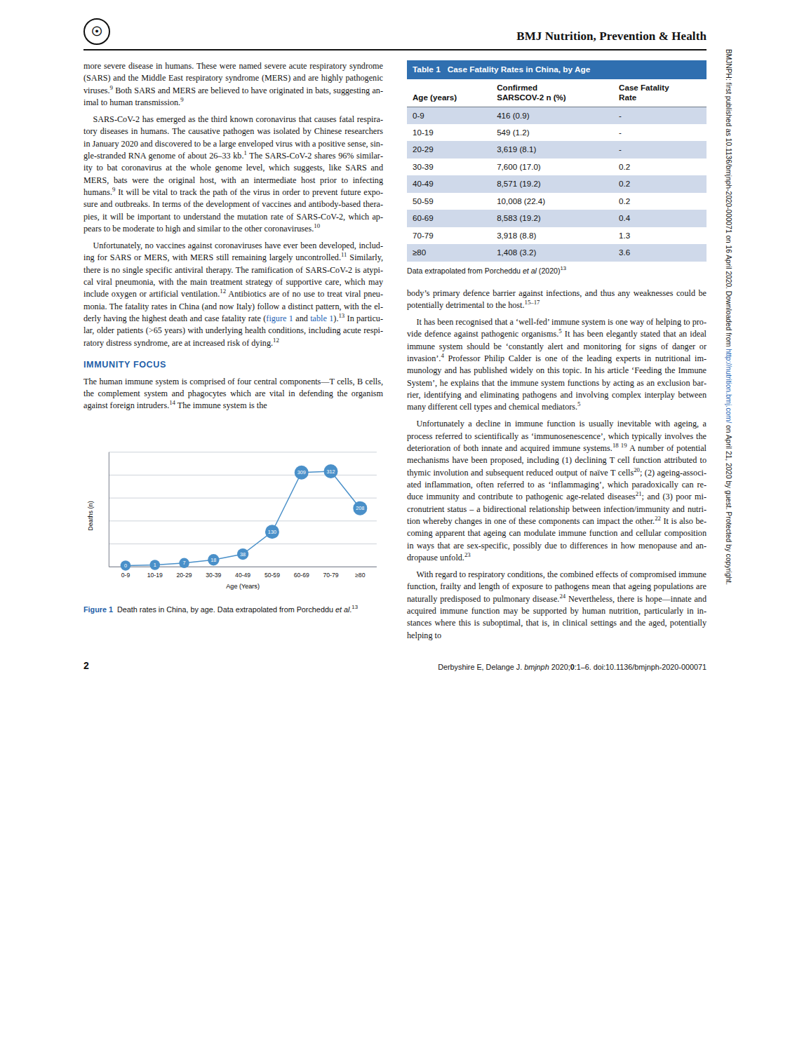BMJNPH: first published as 10.1136/bmjnph-2020-000071 on 16 April 2020. Downloaded from http://nutrition.bmj.com/ on April 21, 2020 by guest. Protected by copyright.
☉
BMJ Nutrition, Prevention & Health
more severe disease in humans. These were named severe acute respiratory syndrome (SARS) and the Middle East respiratory syndrome (MERS) and are highly pathogenic viruses.9 Both SARS and MERS are believed to have originated in bats, suggesting animal to human transmission.9
SARS-CoV-2 has emerged as the third known coronavirus that causes fatal respiratory diseases in humans. The causative pathogen was isolated by Chinese researchers in January 2020 and discovered to be a large enveloped virus with a positive sense, single-stranded RNA genome of about 26–33 kb.1 The SARS-CoV-2 shares 96% similarity to bat coronavirus at the whole genome level, which suggests, like SARS and MERS, bats were the original host, with an intermediate host prior to infecting humans.9 It will be vital to track the path of the virus in order to prevent future exposure and outbreaks. In terms of the development of vaccines and antibody-based therapies, it will be important to understand the mutation rate of SARS-CoV-2, which appears to be moderate to high and similar to the other coronaviruses.10
Unfortunately, no vaccines against coronaviruses have ever been developed, including for SARS or MERS, with MERS still remaining largely uncontrolled.11 Similarly, there is no single specific antiviral therapy. The ramification of SARS-CoV-2 is atypical viral pneumonia, with the main treatment strategy of supportive care, which may include oxygen or artificial ventilation.12 Antibiotics are of no use to treat viral pneumonia. The fatality rates in China (and now Italy) follow a distinct pattern, with the elderly having the highest death and case fatality rate (figure 1 and table 1).13 In particular, older patients (>65 years) with underlying health conditions, including acute respiratory distress syndrome, are at increased risk of dying.12
Immunity focus
The human immune system is comprised of four central components—T cells, B cells, the complement system and phagocytes which are vital in defending the organism against foreign intruders.14 The immune system is the
Deaths (n) 0 1 7 18 38 130 309 312 208 0-9 10-19 20-29 30-39 40-49 50-59 60-69 70-79 ≥80 Age (Years)
Figure 1 Death rates in China, by age. Data extrapolated from Porcheddu et al.13
Table 1 Case Fatality Rates in China, by Age
| Age (years) | Confirmed SARSCOV-2 n (%) | Case Fatality Rate |
| --- | --- | --- |
| 0-9 | 416 (0.9) | - |
| 10-19 | 549 (1.2) | - |
| 20-29 | 3,619 (8.1) | - |
| 30-39 | 7,600 (17.0) | 0.2 |
| 40-49 | 8,571 (19.2) | 0.2 |
| 50-59 | 10,008 (22.4) | 0.2 |
| 60-69 | 8,583 (19.2) | 0.4 |
| 70-79 | 3,918 (8.8) | 1.3 |
| ≥80 | 1,408 (3.2) | 3.6 |
Data extrapolated from Porcheddu et al (2020)13
body’s primary defence barrier against infections, and thus any weaknesses could be potentially detrimental to the host.15–17
It has been recognised that a ‘well-fed’ immune system is one way of helping to provide defence against pathogenic organisms.5 It has been elegantly stated that an ideal immune system should be ‘constantly alert and monitoring for signs of danger or invasion’.4 Professor Philip Calder is one of the leading experts in nutritional immunology and has published widely on this topic. In his article ‘Feeding the Immune System’, he explains that the immune system functions by acting as an exclusion barrier, identifying and eliminating pathogens and involving complex interplay between many different cell types and chemical mediators.5
Unfortunately a decline in immune function is usually inevitable with ageing, a process referred to scientifically as ‘immunosenescence’, which typically involves the deterioration of both innate and acquired immune systems.18 19 A number of potential mechanisms have been proposed, including (1) declining T cell function attributed to thymic involution and subsequent reduced output of naïve T cells20; (2) ageing-associated inflammation, often referred to as ‘inflammaging’, which paradoxically can reduce immunity and contribute to pathogenic age-related diseases21; and (3) poor micronutrient status – a bidirectional relationship between infection/immunity and nutrition whereby changes in one of these components can impact the other.22 It is also becoming apparent that ageing can modulate immune function and cellular composition in ways that are sex-specific, possibly due to differences in how menopause and andropause unfold.23
With regard to respiratory conditions, the combined effects of compromised immune function, frailty and length of exposure to pathogens mean that ageing populations are naturally predisposed to pulmonary disease.24 Nevertheless, there is hope—innate and acquired immune function may be supported by human nutrition, particularly in instances where this is suboptimal, that is, in clinical settings and the aged, potentially helping to
2
Derbyshire E, Delange J. bmjnph 2020;0:1–6. doi:10.1136/bmjnph-2020-000071